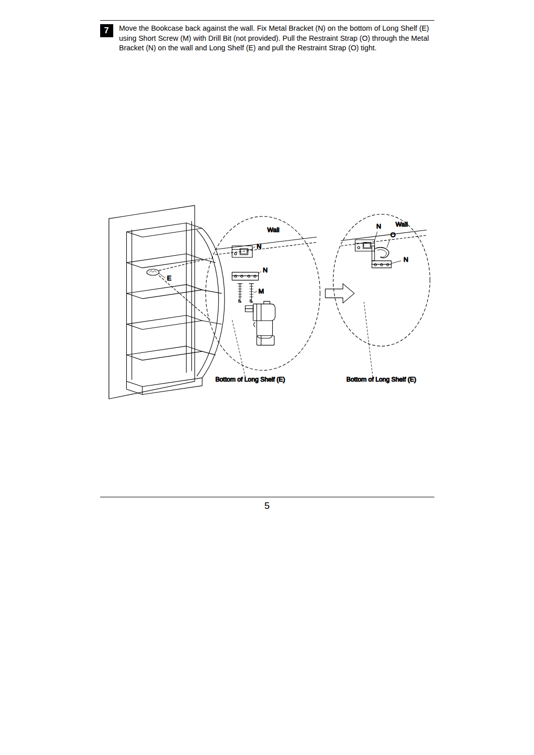7
Move the Bookcase back against the wall. Fix Metal Bracket (N) on the bottom of Long Shelf (E) using Short Screw (M) with Drill Bit (not provided). Pull the Restraint Strap (O) through the Metal Bracket (N) on the wall and Long Shelf (E) and pull the Restraint Strap (O) tight.
E Wall N N M Bottom of Long Shelf (E) Wall N O N Bottom of Long Shelf (E)
5